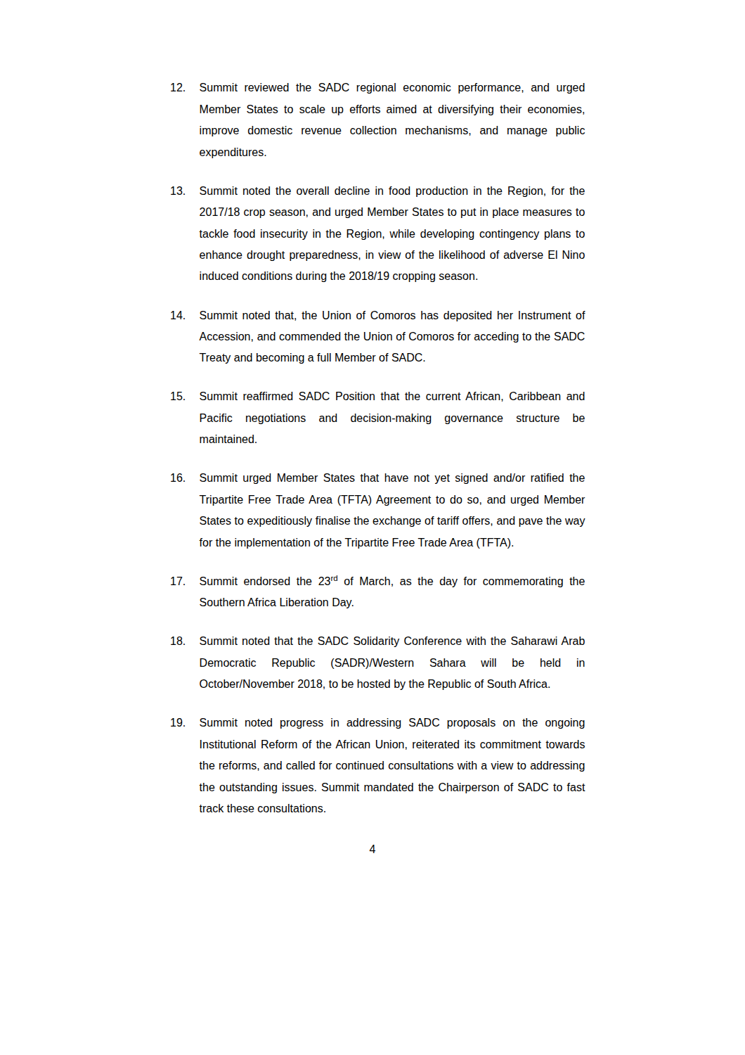12. Summit reviewed the SADC regional economic performance, and urged Member States to scale up efforts aimed at diversifying their economies, improve domestic revenue collection mechanisms, and manage public expenditures.
13. Summit noted the overall decline in food production in the Region, for the 2017/18 crop season, and urged Member States to put in place measures to tackle food insecurity in the Region, while developing contingency plans to enhance drought preparedness, in view of the likelihood of adverse El Nino induced conditions during the 2018/19 cropping season.
14. Summit noted that, the Union of Comoros has deposited her Instrument of Accession, and commended the Union of Comoros for acceding to the SADC Treaty and becoming a full Member of SADC.
15. Summit reaffirmed SADC Position that the current African, Caribbean and Pacific negotiations and decision-making governance structure be maintained.
16. Summit urged Member States that have not yet signed and/or ratified the Tripartite Free Trade Area (TFTA) Agreement to do so, and urged Member States to expeditiously finalise the exchange of tariff offers, and pave the way for the implementation of the Tripartite Free Trade Area (TFTA).
17. Summit endorsed the 23rd of March, as the day for commemorating the Southern Africa Liberation Day.
18. Summit noted that the SADC Solidarity Conference with the Saharawi Arab Democratic Republic (SADR)/Western Sahara will be held in October/November 2018, to be hosted by the Republic of South Africa.
19. Summit noted progress in addressing SADC proposals on the ongoing Institutional Reform of the African Union, reiterated its commitment towards the reforms, and called for continued consultations with a view to addressing the outstanding issues. Summit mandated the Chairperson of SADC to fast track these consultations.
4